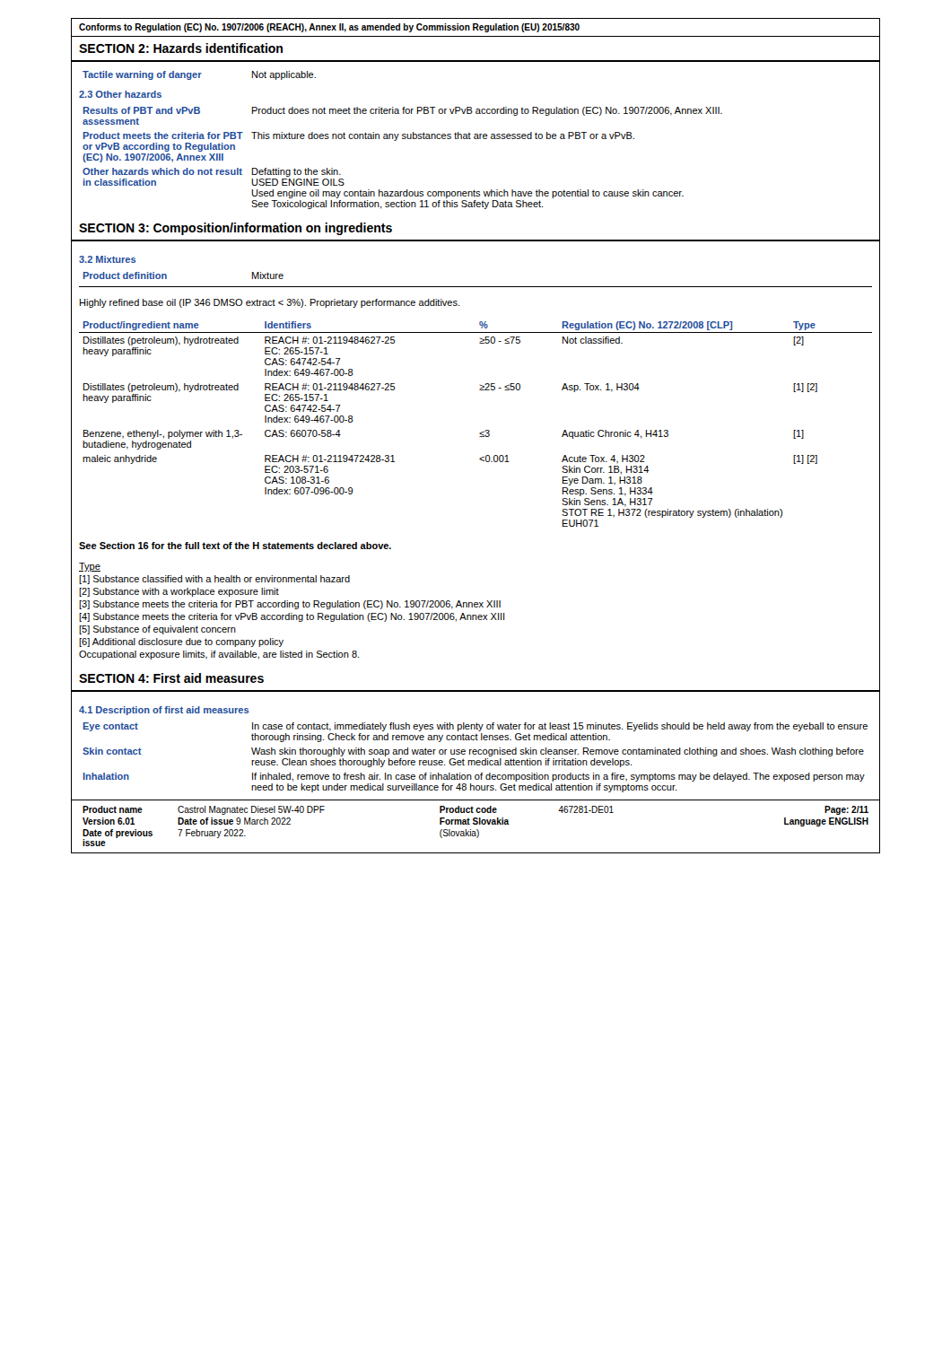Conforms to Regulation (EC) No. 1907/2006 (REACH), Annex II, as amended by Commission Regulation (EU) 2015/830
SECTION 2: Hazards identification
| Tactile warning of danger | Not applicable. |
2.3 Other hazards
| Results of PBT and vPvB assessment | Product does not meet the criteria for PBT or vPvB according to Regulation (EC) No. 1907/2006, Annex XIII. |
| Product meets the criteria for PBT or vPvB according to Regulation (EC) No. 1907/2006, Annex XIII | This mixture does not contain any substances that are assessed to be a PBT or a vPvB. |
| Other hazards which do not result in classification | Defatting to the skin. USED ENGINE OILS Used engine oil may contain hazardous components which have the potential to cause skin cancer. See Toxicological Information, section 11 of this Safety Data Sheet. |
SECTION 3: Composition/information on ingredients
3.2 Mixtures
| Product definition | Mixture |
Highly refined base oil (IP 346 DMSO extract < 3%). Proprietary performance additives.
| Product/ingredient name | Identifiers | % | Regulation (EC) No. 1272/2008 [CLP] | Type |
| --- | --- | --- | --- | --- |
| Distillates (petroleum), hydrotreated heavy paraffinic | REACH #: 01-2119484627-25 EC: 265-157-1 CAS: 64742-54-7 Index: 649-467-00-8 | ≥50 - ≤75 | Not classified. | [2] |
| Distillates (petroleum), hydrotreated heavy paraffinic | REACH #: 01-2119484627-25 EC: 265-157-1 CAS: 64742-54-7 Index: 649-467-00-8 | ≥25 - ≤50 | Asp. Tox. 1, H304 | [1] [2] |
| Benzene, ethenyl-, polymer with 1,3-butadiene, hydrogenated | CAS: 66070-58-4 | ≤3 | Aquatic Chronic 4, H413 | [1] |
| maleic anhydride | REACH #: 01-2119472428-31 EC: 203-571-6 CAS: 108-31-6 Index: 607-096-00-9 | <0.001 | Acute Tox. 4, H302 Skin Corr. 1B, H314 Eye Dam. 1, H318 Resp. Sens. 1, H334 Skin Sens. 1A, H317 STOT RE 1, H372 (respiratory system) (inhalation) EUH071 | [1] [2] |
See Section 16 for the full text of the H statements declared above.
Type
[1] Substance classified with a health or environmental hazard
[2] Substance with a workplace exposure limit
[3] Substance meets the criteria for PBT according to Regulation (EC) No. 1907/2006, Annex XIII
[4] Substance meets the criteria for vPvB according to Regulation (EC) No. 1907/2006, Annex XIII
[5] Substance of equivalent concern
[6] Additional disclosure due to company policy
Occupational exposure limits, if available, are listed in Section 8.
SECTION 4: First aid measures
4.1 Description of first aid measures
| Eye contact | In case of contact, immediately flush eyes with plenty of water for at least 15 minutes. Eyelids should be held away from the eyeball to ensure thorough rinsing. Check for and remove any contact lenses. Get medical attention. |
| Skin contact | Wash skin thoroughly with soap and water or use recognised skin cleanser. Remove contaminated clothing and shoes. Wash clothing before reuse. Clean shoes thoroughly before reuse. Get medical attention if irritation develops. |
| Inhalation | If inhaled, remove to fresh air. In case of inhalation of decomposition products in a fire, symptoms may be delayed. The exposed person may need to be kept under medical surveillance for 48 hours. Get medical attention if symptoms occur. |
| Product name | Castrol Magnatec Diesel 5W-40 DPF | Product code | 467281-DE01 | Page: 2/11 |
| Version 6.01 | Date of issue 9 March 2022 | Format Slovakia | | Language ENGLISH |
| Date of previous issue | 7 February 2022. | (Slovakia) | | |